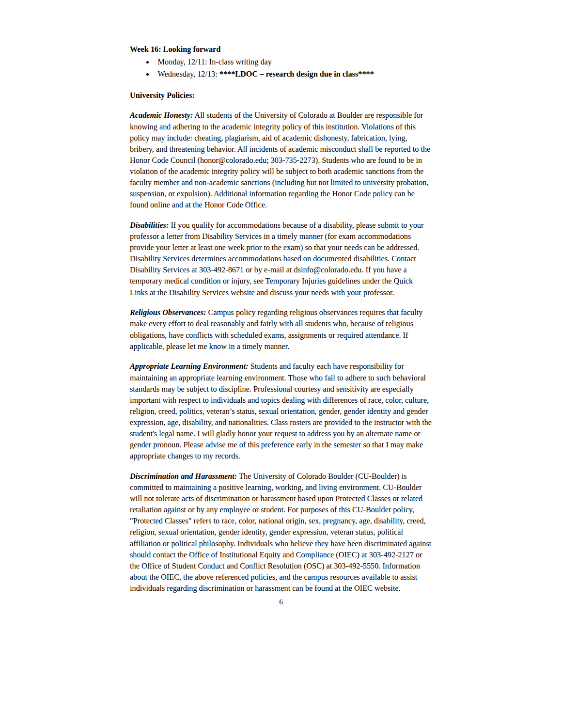Week 16: Looking forward
Monday, 12/11: In-class writing day
Wednesday, 12/13: ****LDOC – research design due in class****
University Policies:
Academic Honesty: All students of the University of Colorado at Boulder are responsible for knowing and adhering to the academic integrity policy of this institution. Violations of this policy may include: cheating, plagiarism, aid of academic dishonesty, fabrication, lying, bribery, and threatening behavior. All incidents of academic misconduct shall be reported to the Honor Code Council (honor@colorado.edu; 303-735-2273). Students who are found to be in violation of the academic integrity policy will be subject to both academic sanctions from the faculty member and non-academic sanctions (including but not limited to university probation, suspension, or expulsion). Additional information regarding the Honor Code policy can be found online and at the Honor Code Office.
Disabilities: If you qualify for accommodations because of a disability, please submit to your professor a letter from Disability Services in a timely manner (for exam accommodations provide your letter at least one week prior to the exam) so that your needs can be addressed. Disability Services determines accommodations based on documented disabilities. Contact Disability Services at 303-492-8671 or by e-mail at dsinfo@colorado.edu. If you have a temporary medical condition or injury, see Temporary Injuries guidelines under the Quick Links at the Disability Services website and discuss your needs with your professor.
Religious Observances: Campus policy regarding religious observances requires that faculty make every effort to deal reasonably and fairly with all students who, because of religious obligations, have conflicts with scheduled exams, assignments or required attendance. If applicable, please let me know in a timely manner.
Appropriate Learning Environment: Students and faculty each have responsibility for maintaining an appropriate learning environment. Those who fail to adhere to such behavioral standards may be subject to discipline. Professional courtesy and sensitivity are especially important with respect to individuals and topics dealing with differences of race, color, culture, religion, creed, politics, veteran’s status, sexual orientation, gender, gender identity and gender expression, age, disability, and nationalities. Class rosters are provided to the instructor with the student's legal name. I will gladly honor your request to address you by an alternate name or gender pronoun. Please advise me of this preference early in the semester so that I may make appropriate changes to my records.
Discrimination and Harassment: The University of Colorado Boulder (CU-Boulder) is committed to maintaining a positive learning, working, and living environment. CU-Boulder will not tolerate acts of discrimination or harassment based upon Protected Classes or related retaliation against or by any employee or student. For purposes of this CU-Boulder policy, "Protected Classes" refers to race, color, national origin, sex, pregnancy, age, disability, creed, religion, sexual orientation, gender identity, gender expression, veteran status, political affiliation or political philosophy. Individuals who believe they have been discriminated against should contact the Office of Institutional Equity and Compliance (OIEC) at 303-492-2127 or the Office of Student Conduct and Conflict Resolution (OSC) at 303-492-5550. Information about the OIEC, the above referenced policies, and the campus resources available to assist individuals regarding discrimination or harassment can be found at the OIEC website.
6